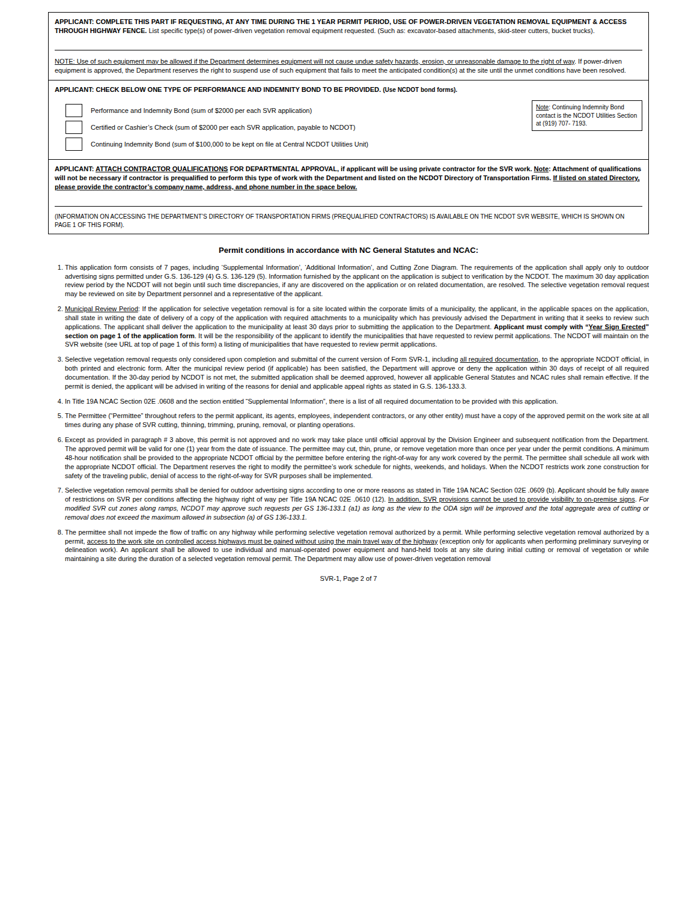APPLICANT: COMPLETE THIS PART IF REQUESTING, AT ANY TIME DURING THE 1 YEAR PERMIT PERIOD, USE OF POWER-DRIVEN VEGETATION REMOVAL EQUIPMENT & ACCESS THROUGH HIGHWAY FENCE. List specific type(s) of power-driven vegetation removal equipment requested. (Such as: excavator-based attachments, skid-steer cutters, bucket trucks).
NOTE: Use of such equipment may be allowed if the Department determines equipment will not cause undue safety hazards, erosion, or unreasonable damage to the right of way. If power-driven equipment is approved, the Department reserves the right to suspend use of such equipment that fails to meet the anticipated condition(s) at the site until the unmet conditions have been resolved.
APPLICANT: CHECK BELOW ONE TYPE OF PERFORMANCE AND INDEMNITY BOND TO BE PROVIDED. (Use NCDOT bond forms).
| Performance and Indemnity Bond (sum of $2000 per each SVR application) Certified or Cashier’s Check (sum of $2000 per each SVR application, payable to NCDOT) Continuing Indemnity Bond (sum of $100,000 to be kept on file at Central NCDOT Utilities Unit) | Note : Continuing Indemnity Bond contact is the NCDOT Utilities Section at (919) 707- 7193. |
APPLICANT: ATTACH CONTRACTOR QUALIFICATIONS FOR DEPARTMENTAL APPROVAL, if applicant will be using private contractor for the SVR work. Note: Attachment of qualifications will not be necessary if contractor is prequalified to perform this type of work with the Department and listed on the NCDOT Directory of Transportation Firms. If listed on stated Directory, please provide the contractor’s company name, address, and phone number in the space below.
(INFORMATION ON ACCESSING THE DEPARTMENT’S DIRECTORY OF TRANSPORTATION FIRMS (PREQUALIFIED CONTRACTORS) IS AVAILABLE ON THE NCDOT SVR WEBSITE, WHICH IS SHOWN ON PAGE 1 OF THIS FORM).
Permit conditions in accordance with NC General Statutes and NCAC:
This application form consists of 7 pages, including ‘Supplemental Information’, ‘Additional Information’, and Cutting Zone Diagram. The requirements of the application shall apply only to outdoor advertising signs permitted under G.S. 136-129 (4) G.S. 136-129 (5). Information furnished by the applicant on the application is subject to verification by the NCDOT. The maximum 30 day application review period by the NCDOT will not begin until such time discrepancies, if any are discovered on the application or on related documentation, are resolved. The selective vegetation removal request may be reviewed on site by Department personnel and a representative of the applicant.
Municipal Review Period: If the application for selective vegetation removal is for a site located within the corporate limits of a municipality, the applicant, in the applicable spaces on the application, shall state in writing the date of delivery of a copy of the application with required attachments to a municipality which has previously advised the Department in writing that it seeks to review such applications. The applicant shall deliver the application to the municipality at least 30 days prior to submitting the application to the Department. Applicant must comply with “Year Sign Erected” section on page 1 of the application form. It will be the responsibility of the applicant to identify the municipalities that have requested to review permit applications. The NCDOT will maintain on the SVR website (see URL at top of page 1 of this form) a listing of municipalities that have requested to review permit applications.
Selective vegetation removal requests only considered upon completion and submittal of the current version of Form SVR-1, including all required documentation, to the appropriate NCDOT official, in both printed and electronic form. After the municipal review period (if applicable) has been satisfied, the Department will approve or deny the application within 30 days of receipt of all required documentation. If the 30-day period by NCDOT is not met, the submitted application shall be deemed approved, however all applicable General Statutes and NCAC rules shall remain effective. If the permit is denied, the applicant will be advised in writing of the reasons for denial and applicable appeal rights as stated in G.S. 136-133.3.
In Title 19A NCAC Section 02E .0608 and the section entitled “Supplemental Information”, there is a list of all required documentation to be provided with this application.
The Permittee (“Permittee” throughout refers to the permit applicant, its agents, employees, independent contractors, or any other entity) must have a copy of the approved permit on the work site at all times during any phase of SVR cutting, thinning, trimming, pruning, removal, or planting operations.
Except as provided in paragraph # 3 above, this permit is not approved and no work may take place until official approval by the Division Engineer and subsequent notification from the Department. The approved permit will be valid for one (1) year from the date of issuance. The permittee may cut, thin, prune, or remove vegetation more than once per year under the permit conditions. A minimum 48-hour notification shall be provided to the appropriate NCDOT official by the permittee before entering the right-of-way for any work covered by the permit. The permittee shall schedule all work with the appropriate NCDOT official. The Department reserves the right to modify the permittee’s work schedule for nights, weekends, and holidays. When the NCDOT restricts work zone construction for safety of the traveling public, denial of access to the right-of-way for SVR purposes shall be implemented.
Selective vegetation removal permits shall be denied for outdoor advertising signs according to one or more reasons as stated in Title 19A NCAC Section 02E .0609 (b). Applicant should be fully aware of restrictions on SVR per conditions affecting the highway right of way per Title 19A NCAC 02E .0610 (12). In addition, SVR provisions cannot be used to provide visibility to on-premise signs. For modified SVR cut zones along ramps, NCDOT may approve such requests per GS 136-133.1 (a1) as long as the view to the ODA sign will be improved and the total aggregate area of cutting or removal does not exceed the maximum allowed in subsection (a) of GS 136-133.1.
The permittee shall not impede the flow of traffic on any highway while performing selective vegetation removal authorized by a permit. While performing selective vegetation removal authorized by a permit, access to the work site on controlled access highways must be gained without using the main travel way of the highway (exception only for applicants when performing preliminary surveying or delineation work). An applicant shall be allowed to use individual and manual-operated power equipment and hand-held tools at any site during initial cutting or removal of vegetation or while maintaining a site during the duration of a selected vegetation removal permit. The Department may allow use of power-driven vegetation removal
SVR-1, Page 2 of 7